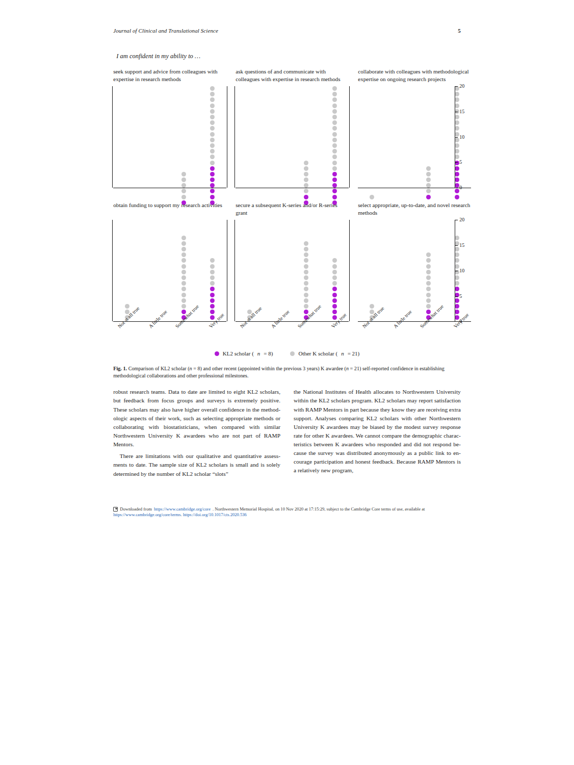Journal of Clinical and Translational Science
5
I am confident in my ability to …
seek support and advice from colleagues with expertise in research methods
ask questions of and communicate with colleagues with expertise in research methods
collaborate with colleagues with methodological expertise on ongoing research projects
20
15
10
5
0
obtain funding to support my research activities
Not at all true A little true Somewhat true Very true
secure a subsequent K-series and/or R-series grant
Not at all true A little true Somewhat true Very true
select appropriate, up-to-date, and novel research methods
20
15
10
5
0
Not at all true A little true Somewhat true Very true
KL2 scholar (n = 8) Other K scholar (n = 21)
Fig. 1. Comparison of KL2 scholar (n = 8) and other recent (appointed within the previous 3 years) K awardee (n = 21) self-reported confidence in establishing methodological collaborations and other professional milestones.
robust research teams. Data to date are limited to eight KL2 scholars, but feedback from focus groups and surveys is extremely positive. These scholars may also have higher overall confidence in the methodologic aspects of their work, such as selecting appropriate methods or collaborating with biostatisticians, when compared with similar Northwestern University K awardees who are not part of RAMP Mentors.
There are limitations with our qualitative and quantitative assessments to date. The sample size of KL2 scholars is small and is solely determined by the number of KL2 scholar “slots”
the National Institutes of Health allocates to Northwestern University within the KL2 scholars program. KL2 scholars may report satisfaction with RAMP Mentors in part because they know they are receiving extra support. Analyses comparing KL2 scholars with other Northwestern University K awardees may be biased by the modest survey response rate for other K awardees. We cannot compare the demographic characteristics between K awardees who responded and did not respond because the survey was distributed anonymously as a public link to encourage participation and honest feedback. Because RAMP Mentors is a relatively new program,
Downloaded from https://www.cambridge.org/core. Northwestern Memorial Hospital, on 10 Nov 2020 at 17:15:29, subject to the Cambridge Core terms of use, available at
https://www.cambridge.org/core/terms. https://doi.org/10.1017/cts.2020.536